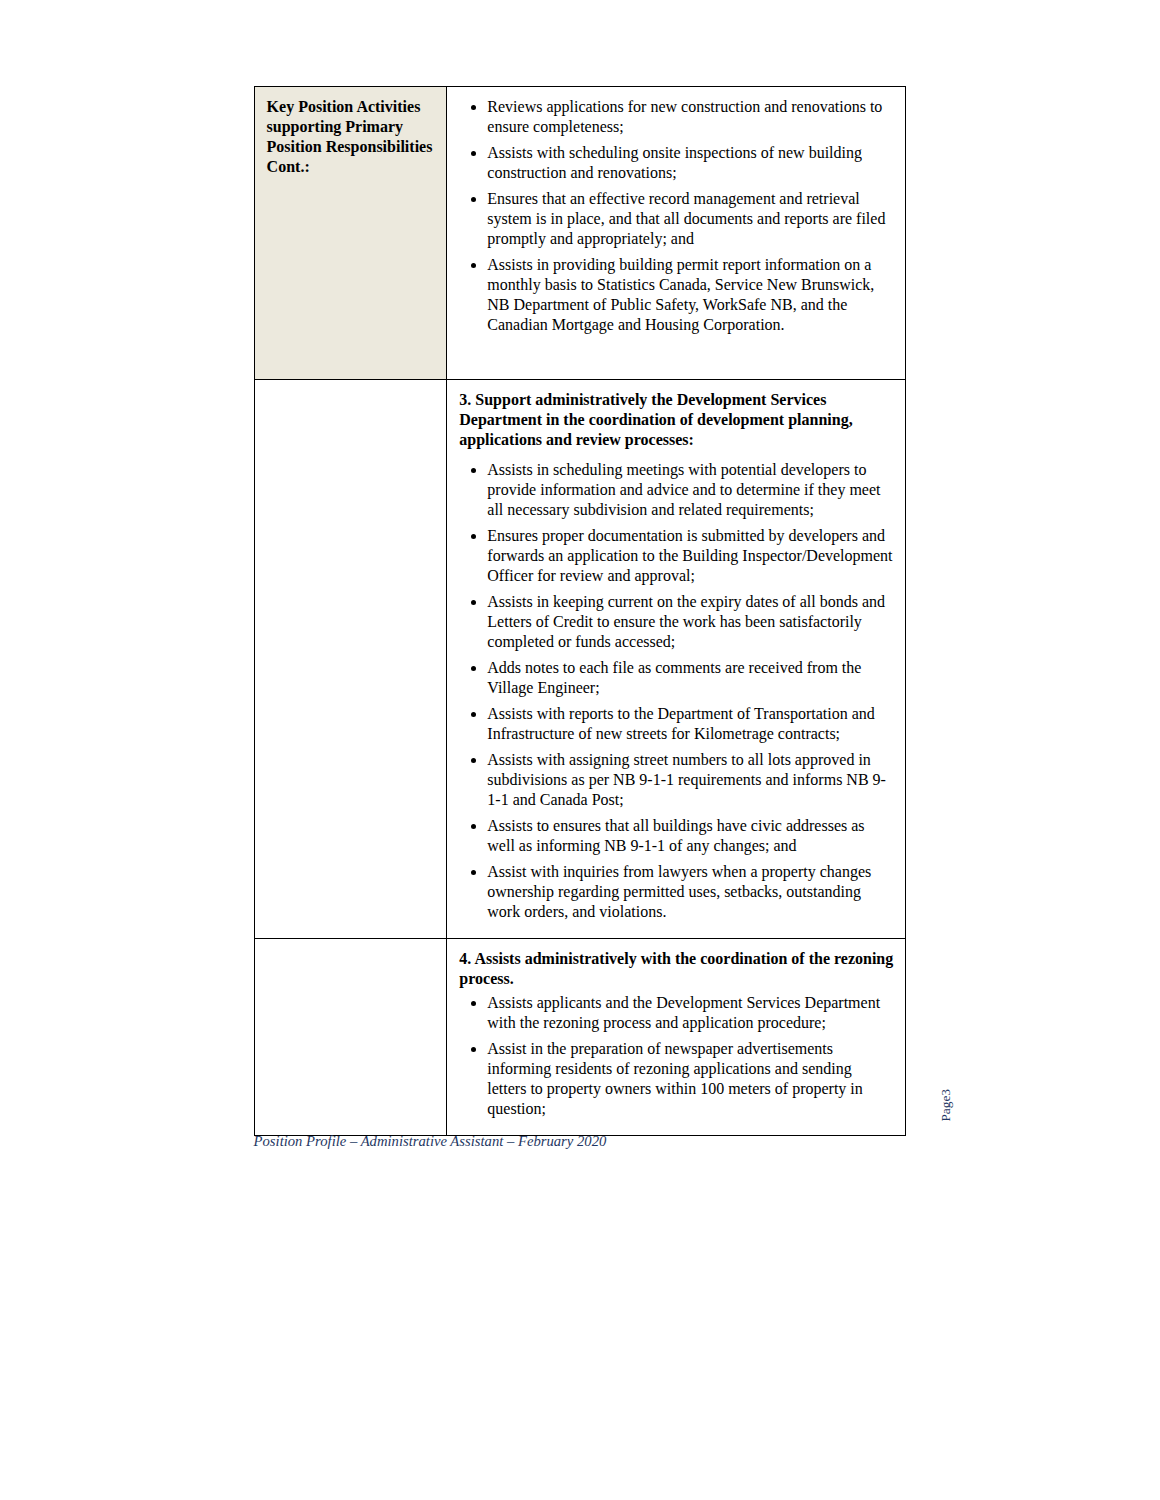| Key Position Activities supporting Primary Position Responsibilities Cont.: | Reviews applications for new construction and renovations to ensure completeness; Assists with scheduling onsite inspections of new building construction and renovations; Ensures that an effective record management and retrieval system is in place, and that all documents and reports are filed promptly and appropriately; and Assists in providing building permit report information on a monthly basis to Statistics Canada, Service New Brunswick, NB Department of Public Safety, WorkSafe NB, and the Canadian Mortgage and Housing Corporation. |
| | 3. Support administratively the Development Services Department in the coordination of development planning, applications and review processes: Assists in scheduling meetings with potential developers to provide information and advice and to determine if they meet all necessary subdivision and related requirements; Ensures proper documentation is submitted by developers and forwards an application to the Building Inspector/Development Officer for review and approval; Assists in keeping current on the expiry dates of all bonds and Letters of Credit to ensure the work has been satisfactorily completed or funds accessed; Adds notes to each file as comments are received from the Village Engineer; Assists with reports to the Department of Transportation and Infrastructure of new streets for Kilometrage contracts; Assists with assigning street numbers to all lots approved in subdivisions as per NB 9-1-1 requirements and informs NB 9-1-1 and Canada Post; Assists to ensures that all buildings have civic addresses as well as informing NB 9-1-1 of any changes; and Assist with inquiries from lawyers when a property changes ownership regarding permitted uses, setbacks, outstanding work orders, and violations. |
| | 4. Assists administratively with the coordination of the rezoning process. Assists applicants and the Development Services Department with the rezoning process and application procedure; Assist in the preparation of newspaper advertisements informing residents of rezoning applications and sending letters to property owners within 100 meters of property in question; |
Position Profile – Administrative Assistant – February 2020
Page3